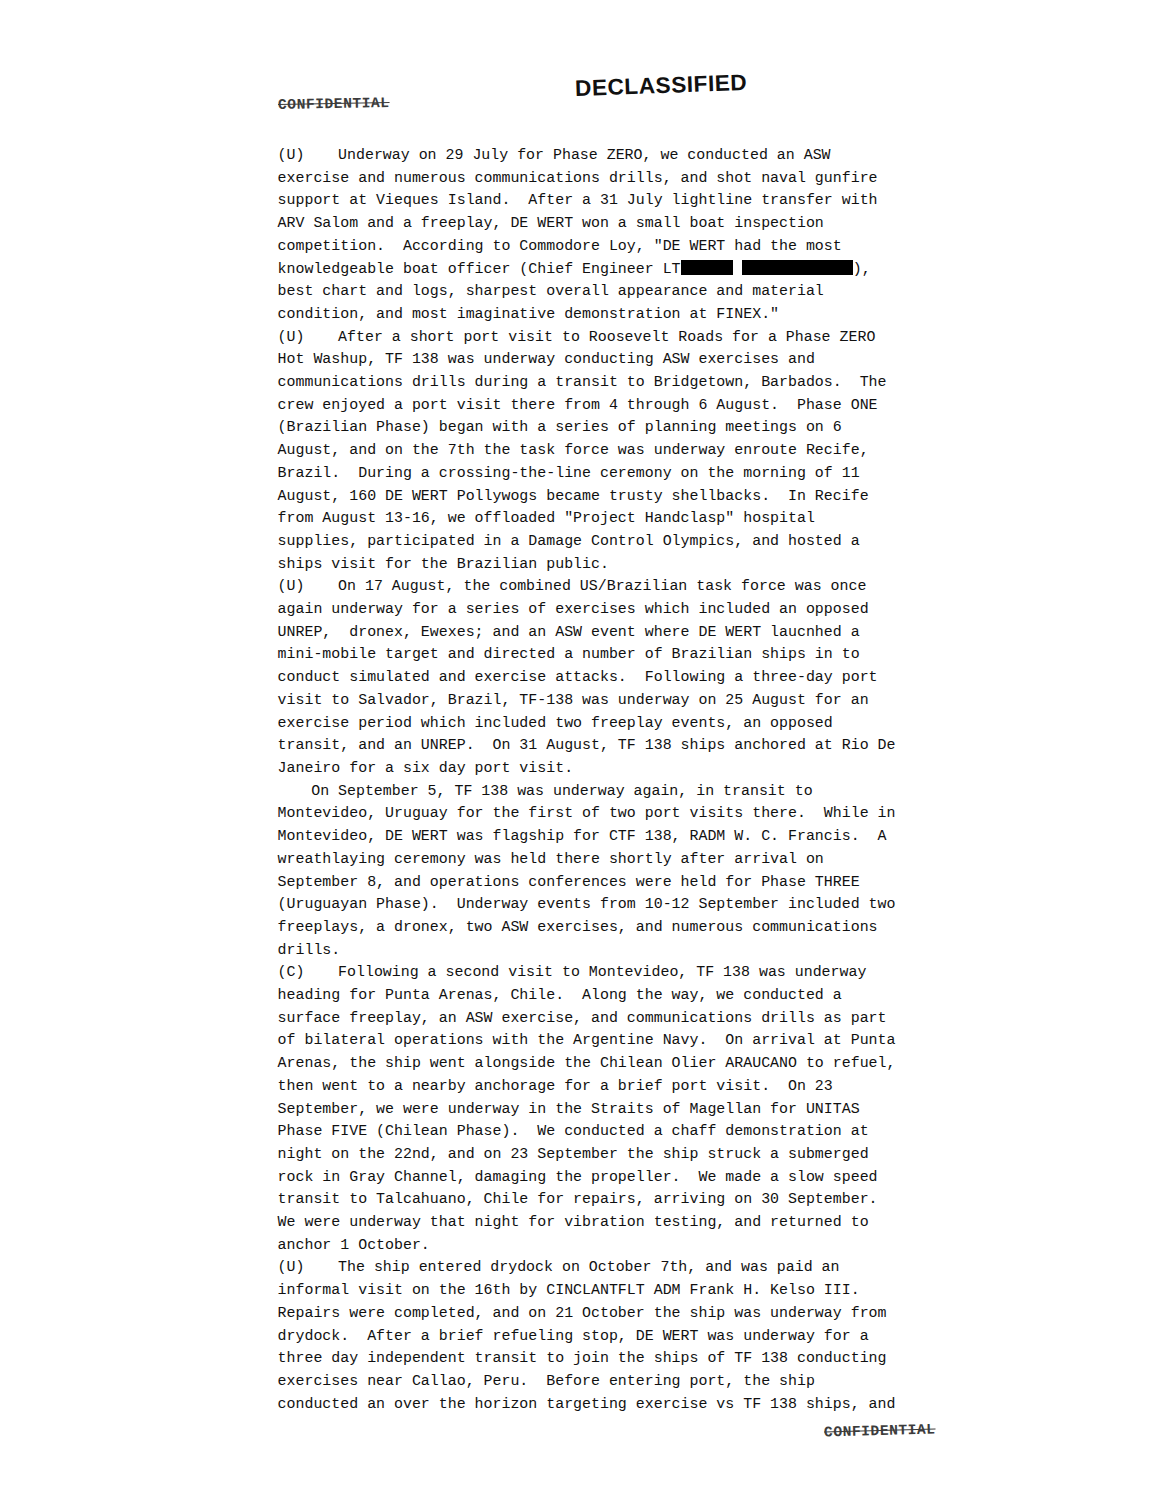CONFIDENTIAL
DECLASSIFIED
(U) Underway on 29 July for Phase ZERO, we conducted an ASW exercise and numerous communications drills, and shot naval gunfire support at Vieques Island. After a 31 July lightline transfer with ARV Salom and a freeplay, DE WERT won a small boat inspection competition. According to Commodore Loy, "DE WERT had the most knowledgeable boat officer (Chief Engineer LT ), best chart and logs, sharpest overall appearance and material condition, and most imaginative demonstration at FINEX."
(U) After a short port visit to Roosevelt Roads for a Phase ZERO Hot Washup, TF 138 was underway conducting ASW exercises and communications drills during a transit to Bridgetown, Barbados. The crew enjoyed a port visit there from 4 through 6 August. Phase ONE (Brazilian Phase) began with a series of planning meetings on 6 August, and on the 7th the task force was underway enroute Recife, Brazil. During a crossing-the-line ceremony on the morning of 11 August, 160 DE WERT Pollywogs became trusty shellbacks. In Recife from August 13-16, we offloaded "Project Handclasp" hospital supplies, participated in a Damage Control Olympics, and hosted a ships visit for the Brazilian public.
(U) On 17 August, the combined US/Brazilian task force was once again underway for a series of exercises which included an opposed UNREP, dronex, Ewexes; and an ASW event where DE WERT laucnhed a mini-mobile target and directed a number of Brazilian ships in to conduct simulated and exercise attacks. Following a three-day port visit to Salvador, Brazil, TF-138 was underway on 25 August for an exercise period which included two freeplay events, an opposed transit, and an UNREP. On 31 August, TF 138 ships anchored at Rio De Janeiro for a six day port visit.
On September 5, TF 138 was underway again, in transit to Montevideo, Uruguay for the first of two port visits there. While in Montevideo, DE WERT was flagship for CTF 138, RADM W. C. Francis. A wreathlaying ceremony was held there shortly after arrival on September 8, and operations conferences were held for Phase THREE (Uruguayan Phase). Underway events from 10-12 September included two freeplays, a dronex, two ASW exercises, and numerous communications drills.
(C) Following a second visit to Montevideo, TF 138 was underway heading for Punta Arenas, Chile. Along the way, we conducted a surface freeplay, an ASW exercise, and communications drills as part of bilateral operations with the Argentine Navy. On arrival at Punta Arenas, the ship went alongside the Chilean Olier ARAUCANO to refuel, then went to a nearby anchorage for a brief port visit. On 23 September, we were underway in the Straits of Magellan for UNITAS Phase FIVE (Chilean Phase). We conducted a chaff demonstration at night on the 22nd, and on 23 September the ship struck a submerged rock in Gray Channel, damaging the propeller. We made a slow speed transit to Talcahuano, Chile for repairs, arriving on 30 September. We were underway that night for vibration testing, and returned to anchor 1 October.
(U) The ship entered drydock on October 7th, and was paid an informal visit on the 16th by CINCLANTFLT ADM Frank H. Kelso III. Repairs were completed, and on 21 October the ship was underway from drydock. After a brief refueling stop, DE WERT was underway for a three day independent transit to join the ships of TF 138 conducting exercises near Callao, Peru. Before entering port, the ship conducted an over the horizon targeting exercise vs TF 138 ships, and
CONFIDENTIAL